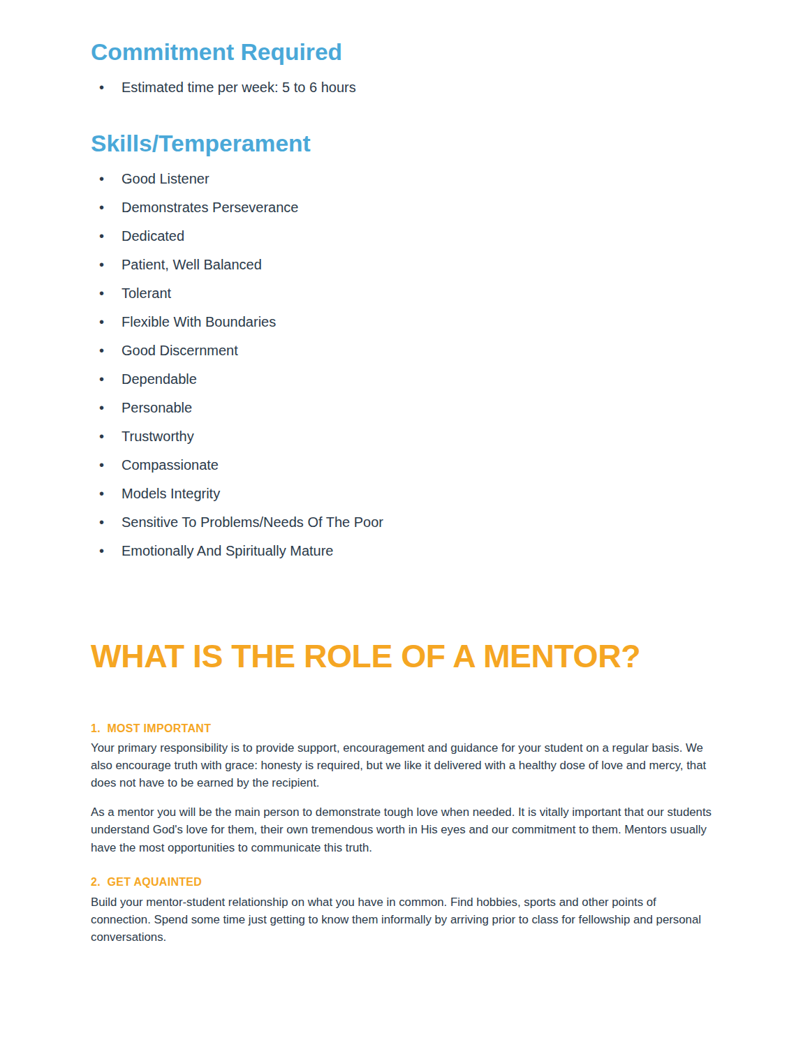Commitment Required
Estimated time per week: 5 to 6 hours
Skills/Temperament
Good Listener
Demonstrates Perseverance
Dedicated
Patient, Well Balanced
Tolerant
Flexible With Boundaries
Good Discernment
Dependable
Personable
Trustworthy
Compassionate
Models Integrity
Sensitive To Problems/Needs Of The Poor
Emotionally And Spiritually Mature
WHAT IS THE ROLE OF A MENTOR?
1. MOST IMPORTANT
Your primary responsibility is to provide support, encouragement and guidance for your student on a regular basis. We also encourage truth with grace: honesty is required, but we like it delivered with a healthy dose of love and mercy, that does not have to be earned by the recipient.
As a mentor you will be the main person to demonstrate tough love when needed. It is vitally important that our students understand God's love for them, their own tremendous worth in His eyes and our commitment to them. Mentors usually have the most opportunities to communicate this truth.
2. GET AQUAINTED
Build your mentor-student relationship on what you have in common. Find hobbies, sports and other points of connection. Spend some time just getting to know them informally by arriving prior to class for fellowship and personal conversations.